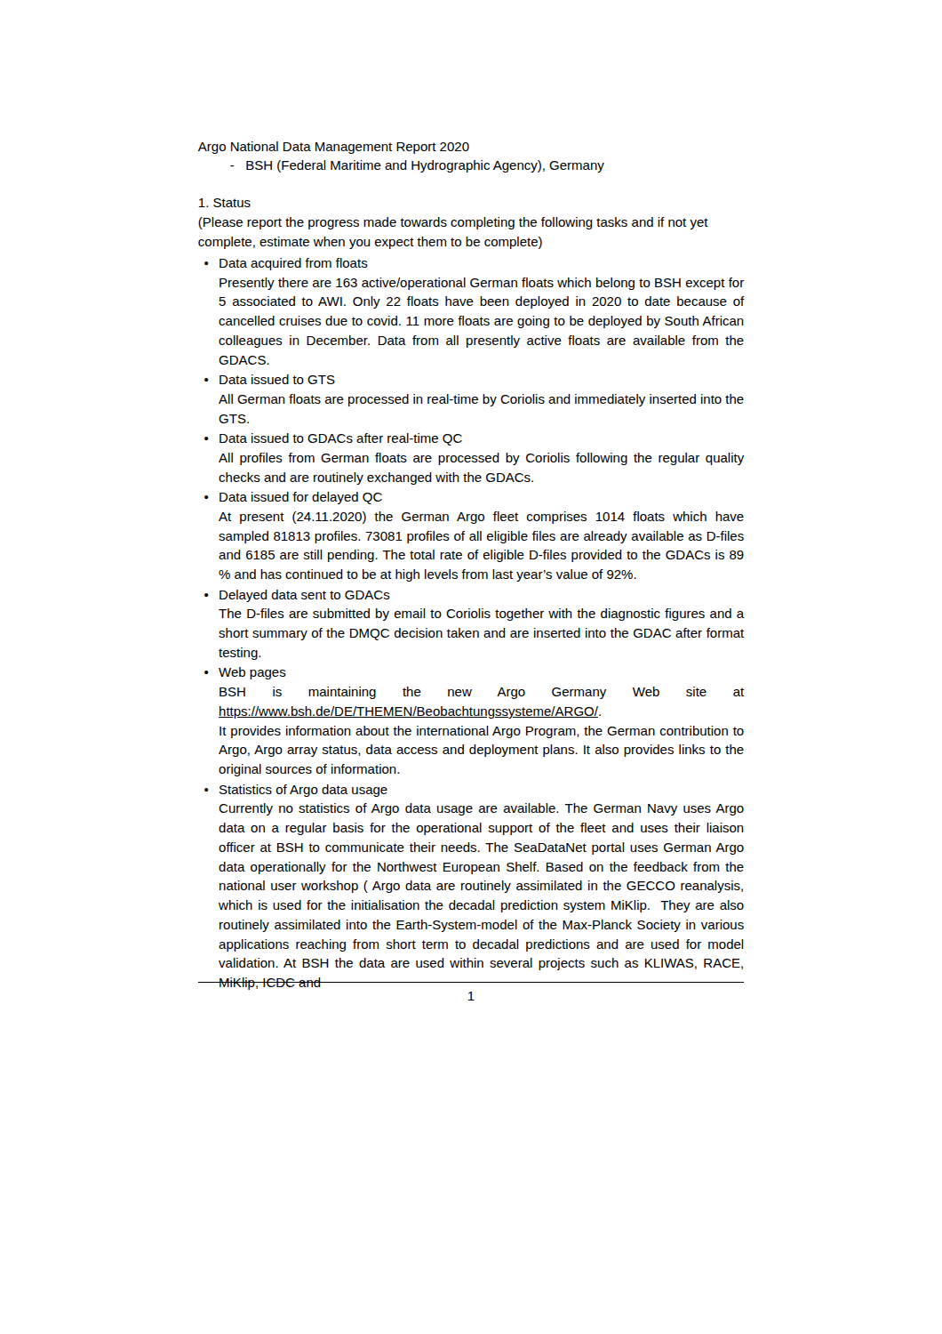Argo National Data Management Report 2020
- BSH (Federal Maritime and Hydrographic Agency), Germany
1. Status
(Please report the progress made towards completing the following tasks and if not yet complete, estimate when you expect them to be complete)
Data acquired from floats Presently there are 163 active/operational German floats which belong to BSH except for 5 associated to AWI. Only 22 floats have been deployed in 2020 to date because of cancelled cruises due to covid. 11 more floats are going to be deployed by South African colleagues in December. Data from all presently active floats are available from the GDACS.
Data issued to GTS All German floats are processed in real-time by Coriolis and immediately inserted into the GTS.
Data issued to GDACs after real-time QC All profiles from German floats are processed by Coriolis following the regular quality checks and are routinely exchanged with the GDACs.
Data issued for delayed QC At present (24.11.2020) the German Argo fleet comprises 1014 floats which have sampled 81813 profiles. 73081 profiles of all eligible files are already available as D-files and 6185 are still pending. The total rate of eligible D-files provided to the GDACs is 89 % and has continued to be at high levels from last year’s value of 92%.
Delayed data sent to GDACs The D-files are submitted by email to Coriolis together with the diagnostic figures and a short summary of the DMQC decision taken and are inserted into the GDAC after format testing.
Web pages BSH is maintaining the new Argo Germany Web site at https://www.bsh.de/DE/THEMEN/Beobachtungssysteme/ARGO/.
It provides information about the international Argo Program, the German contribution to Argo, Argo array status, data access and deployment plans. It also provides links to the original sources of information.
Statistics of Argo data usage Currently no statistics of Argo data usage are available. The German Navy uses Argo data on a regular basis for the operational support of the fleet and uses their liaison officer at BSH to communicate their needs. The SeaDataNet portal uses German Argo data operationally for the Northwest European Shelf. Based on the feedback from the national user workshop ( Argo data are routinely assimilated in the GECCO reanalysis, which is used for the initialisation the decadal prediction system MiKlip. They are also routinely assimilated into the Earth-System-model of the Max-Planck Society in various applications reaching from short term to decadal predictions and are used for model validation. At BSH the data are used within several projects such as KLIWAS, RACE, MiKlip, ICDC and
1